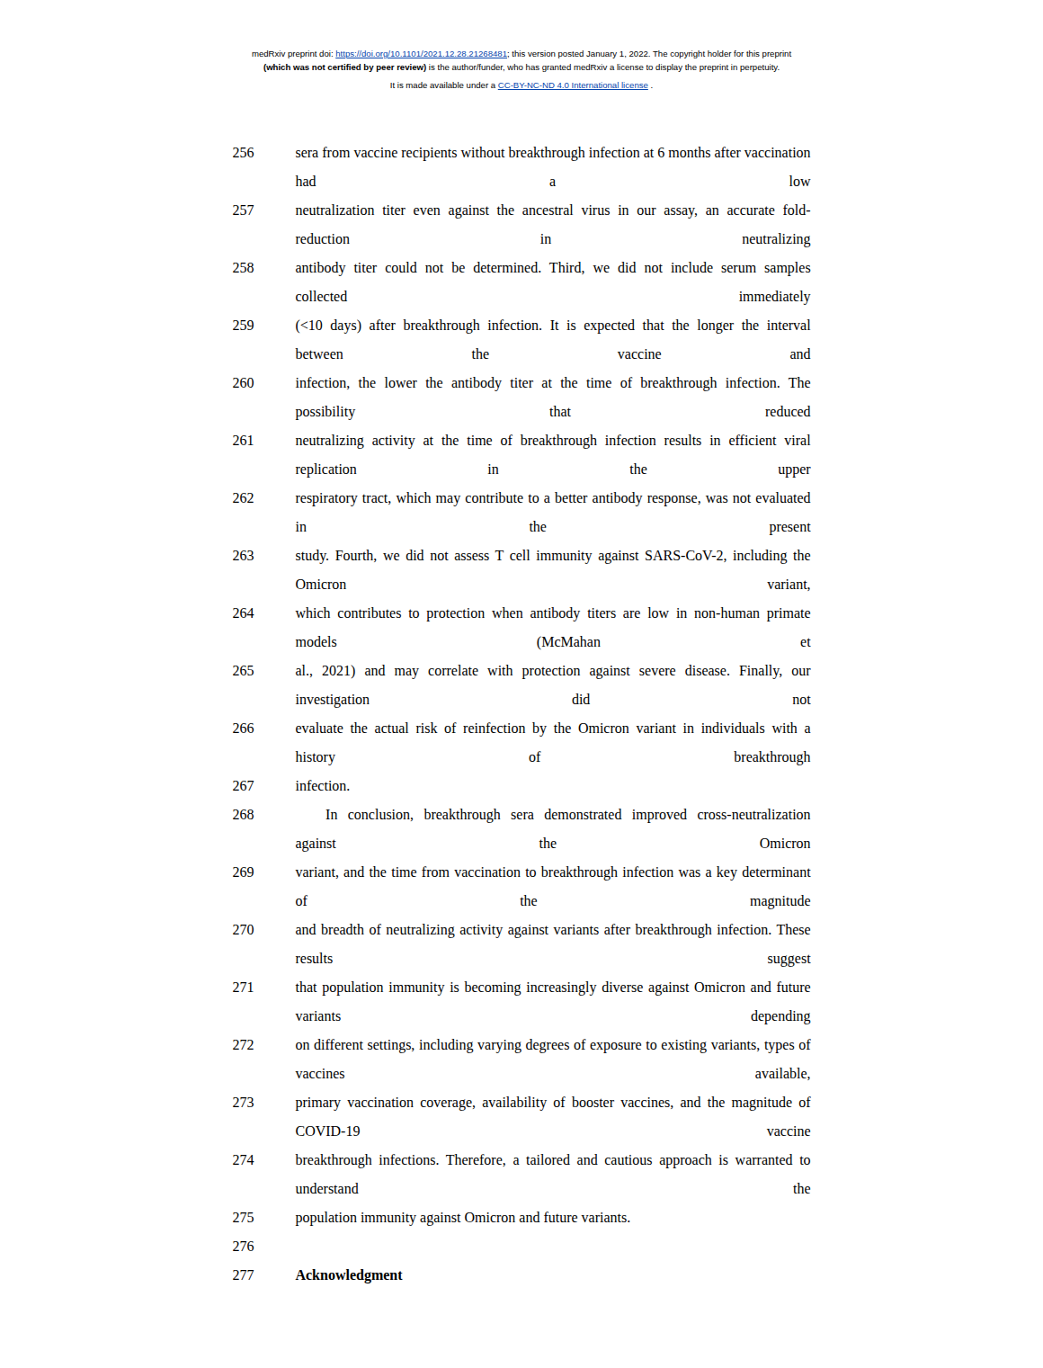medRxiv preprint doi: https://doi.org/10.1101/2021.12.28.21268481; this version posted January 1, 2022. The copyright holder for this preprint
(which was not certified by peer review) is the author/funder, who has granted medRxiv a license to display the preprint in perpetuity.
It is made available under a CC-BY-NC-ND 4.0 International license .
256
sera from vaccine recipients without breakthrough infection at 6 months after vaccination had a low
257
neutralization titer even against the ancestral virus in our assay, an accurate fold-reduction in neutralizing
258
antibody titer could not be determined. Third, we did not include serum samples collected immediately
259
(<10 days) after breakthrough infection. It is expected that the longer the interval between the vaccine and
260
infection, the lower the antibody titer at the time of breakthrough infection. The possibility that reduced
261
neutralizing activity at the time of breakthrough infection results in efficient viral replication in the upper
262
respiratory tract, which may contribute to a better antibody response, was not evaluated in the present
263
study. Fourth, we did not assess T cell immunity against SARS-CoV-2, including the Omicron variant,
264
which contributes to protection when antibody titers are low in non-human primate models (McMahan et
265
al., 2021) and may correlate with protection against severe disease. Finally, our investigation did not
266
evaluate the actual risk of reinfection by the Omicron variant in individuals with a history of breakthrough
267
infection.
268
In conclusion, breakthrough sera demonstrated improved cross-neutralization against the Omicron
269
variant, and the time from vaccination to breakthrough infection was a key determinant of the magnitude
270
and breadth of neutralizing activity against variants after breakthrough infection. These results suggest
271
that population immunity is becoming increasingly diverse against Omicron and future variants depending
272
on different settings, including varying degrees of exposure to existing variants, types of vaccines available,
273
primary vaccination coverage, availability of booster vaccines, and the magnitude of COVID-19 vaccine
274
breakthrough infections. Therefore, a tailored and cautious approach is warranted to understand the
275
population immunity against Omicron and future variants.
276
277
Acknowledgment